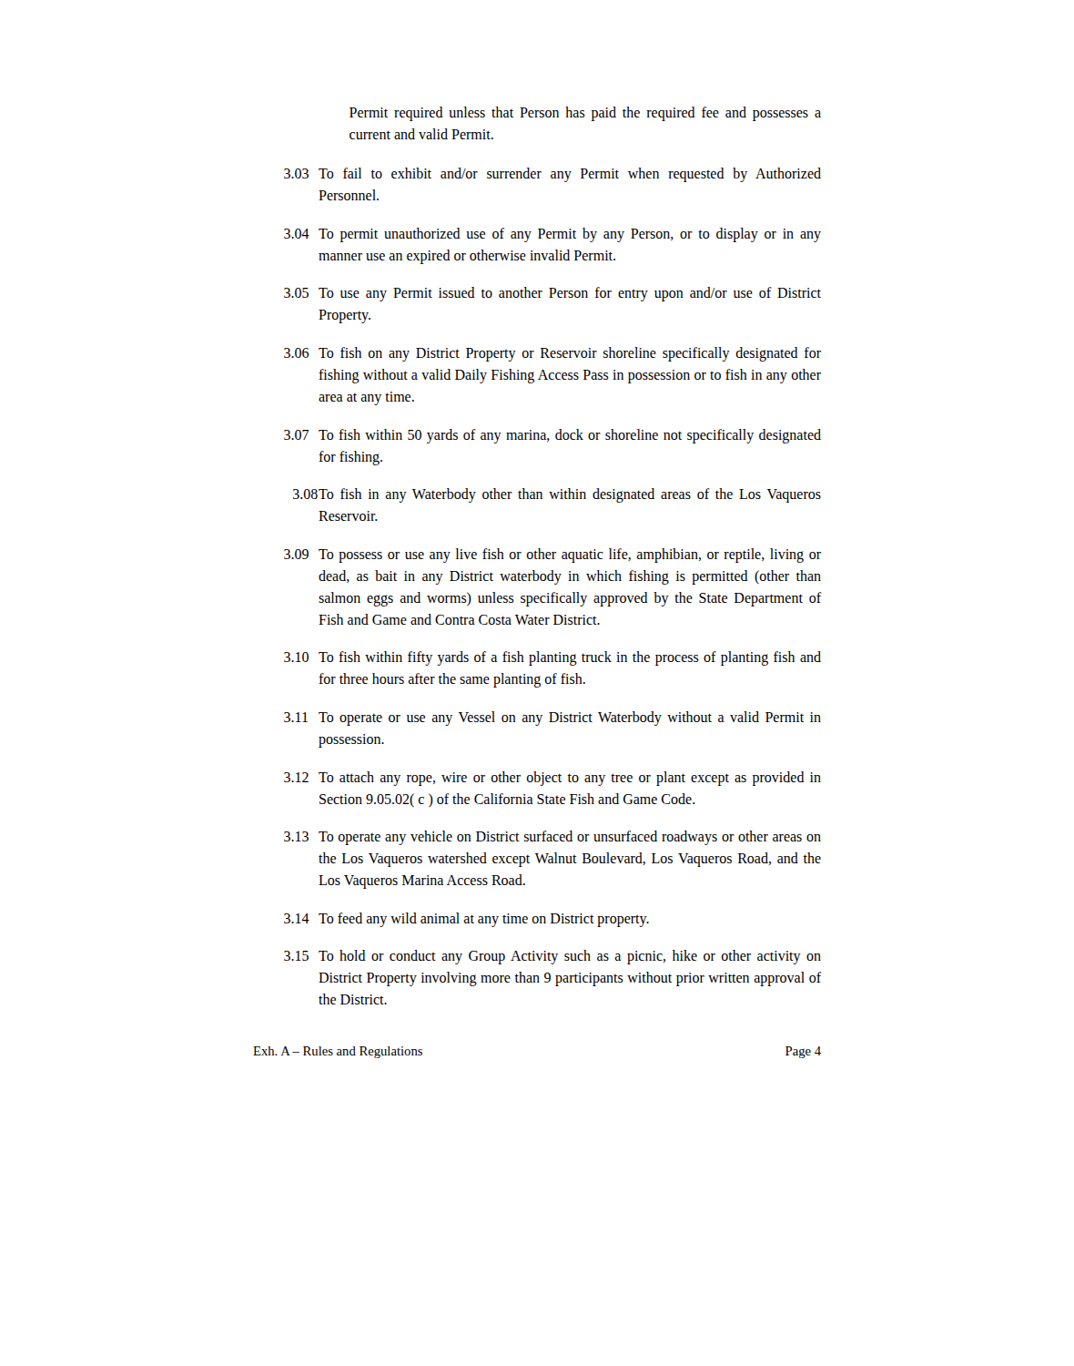Permit required unless that Person has paid the required fee and possesses a current and valid Permit.
3.03
To fail to exhibit and/or surrender any Permit when requested by Authorized Personnel.
3.04
To permit unauthorized use of any Permit by any Person, or to display or in any manner use an expired or otherwise invalid Permit.
3.05
To use any Permit issued to another Person for entry upon and/or use of District Property.
3.06
To fish on any District Property or Reservoir shoreline specifically designated for fishing without a valid Daily Fishing Access Pass in possession or to fish in any other area at any time.
3.07
To fish within 50 yards of any marina, dock or shoreline not specifically designated for fishing.
3.08
To fish in any Waterbody other than within designated areas of the Los Vaqueros Reservoir.
3.09
To possess or use any live fish or other aquatic life, amphibian, or reptile, living or dead, as bait in any District waterbody in which fishing is permitted (other than salmon eggs and worms) unless specifically approved by the State Department of Fish and Game and Contra Costa Water District.
3.10
To fish within fifty yards of a fish planting truck in the process of planting fish and for three hours after the same planting of fish.
3.11
To operate or use any Vessel on any District Waterbody without a valid Permit in possession.
3.12
To attach any rope, wire or other object to any tree or plant except as provided in Section 9.05.02( c ) of the California State Fish and Game Code.
3.13
To operate any vehicle on District surfaced or unsurfaced roadways or other areas on the Los Vaqueros watershed except Walnut Boulevard, Los Vaqueros Road, and the Los Vaqueros Marina Access Road.
3.14
To feed any wild animal at any time on District property.
3.15
To hold or conduct any Group Activity such as a picnic, hike or other activity on District Property involving more than 9 participants without prior written approval of the District.
Exh. A – Rules and Regulations
Page 4